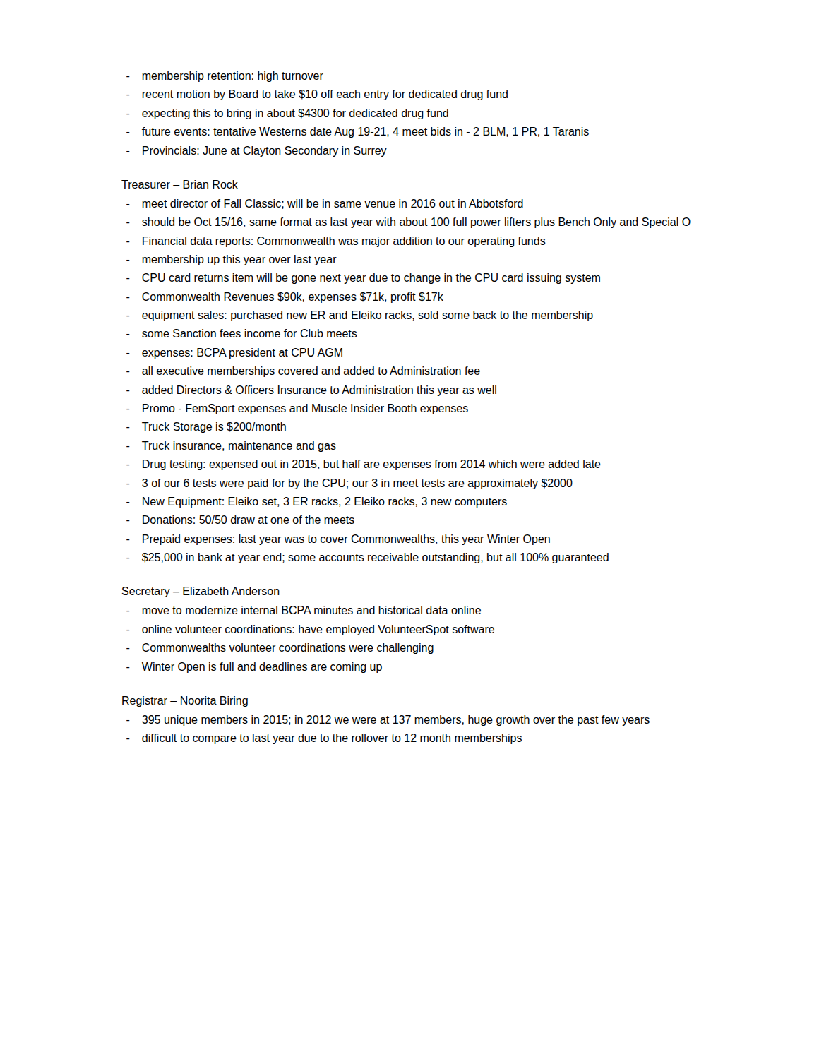membership retention: high turnover
recent motion by Board to take $10 off each entry for dedicated drug fund
expecting this to bring in about $4300 for dedicated drug fund
future events: tentative Westerns date Aug 19-21, 4 meet bids in - 2 BLM, 1 PR, 1 Taranis
Provincials: June at Clayton Secondary in Surrey
Treasurer – Brian Rock
meet director of Fall Classic; will be in same venue in 2016 out in Abbotsford
should be Oct 15/16, same format as last year with about 100 full power lifters plus Bench Only and Special O
Financial data reports: Commonwealth was major addition to our operating funds
membership up this year over last year
CPU card returns item will be gone next year due to change in the CPU card issuing system
Commonwealth Revenues $90k, expenses $71k, profit $17k
equipment sales: purchased new ER and Eleiko racks, sold some back to the membership
some Sanction fees income for Club meets
expenses: BCPA president at CPU AGM
all executive memberships covered and added to Administration fee
added Directors & Officers Insurance to Administration this year as well
Promo - FemSport expenses and Muscle Insider Booth expenses
Truck Storage is $200/month
Truck insurance, maintenance and gas
Drug testing: expensed out in 2015, but half are expenses from 2014 which were added late
3 of our 6 tests were paid for by the CPU; our 3 in meet tests are approximately $2000
New Equipment: Eleiko set, 3 ER racks, 2 Eleiko racks, 3 new computers
Donations: 50/50 draw at one of the meets
Prepaid expenses: last year was to cover Commonwealths, this year Winter Open
$25,000 in bank at year end; some accounts receivable outstanding, but all 100% guaranteed
Secretary – Elizabeth Anderson
move to modernize internal BCPA minutes and historical data online
online volunteer coordinations: have employed VolunteerSpot software
Commonwealths volunteer coordinations were challenging
Winter Open is full and deadlines are coming up
Registrar – Noorita Biring
395 unique members in 2015; in 2012 we were at 137 members, huge growth over the past few years
difficult to compare to last year due to the rollover to 12 month memberships